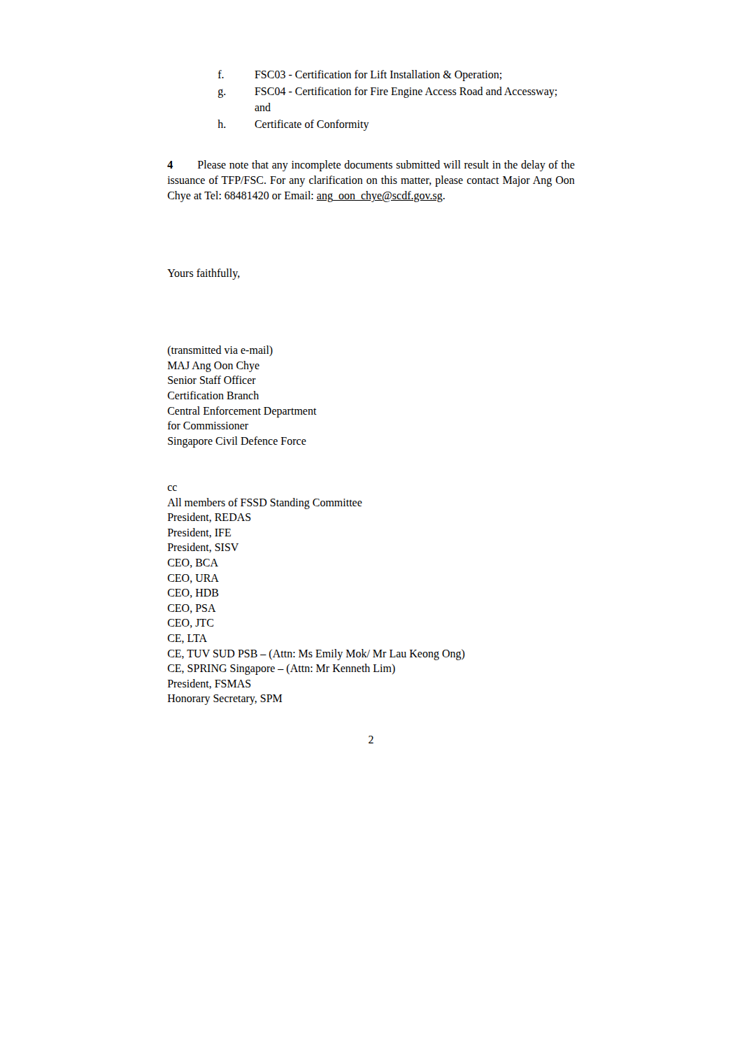f.
FSC03 - Certification for Lift Installation & Operation;
g.
FSC04 - Certification for Fire Engine Access Road and Accessway; and
h.
Certificate of Conformity
4 Please note that any incomplete documents submitted will result in the delay of the issuance of TFP/FSC. For any clarification on this matter, please contact Major Ang Oon Chye at Tel: 68481420 or Email: ang_oon_chye@scdf.gov.sg.
Yours faithfully,
(transmitted via e-mail)
MAJ Ang Oon Chye
Senior Staff Officer
Certification Branch
Central Enforcement Department
for Commissioner
Singapore Civil Defence Force
cc
All members of FSSD Standing Committee
President, REDAS
President, IFE
President, SISV
CEO, BCA
CEO, URA
CEO, HDB
CEO, PSA
CEO, JTC
CE, LTA
CE, TUV SUD PSB – (Attn: Ms Emily Mok/ Mr Lau Keong Ong)
CE, SPRING Singapore – (Attn: Mr Kenneth Lim)
President, FSMAS
Honorary Secretary, SPM
2